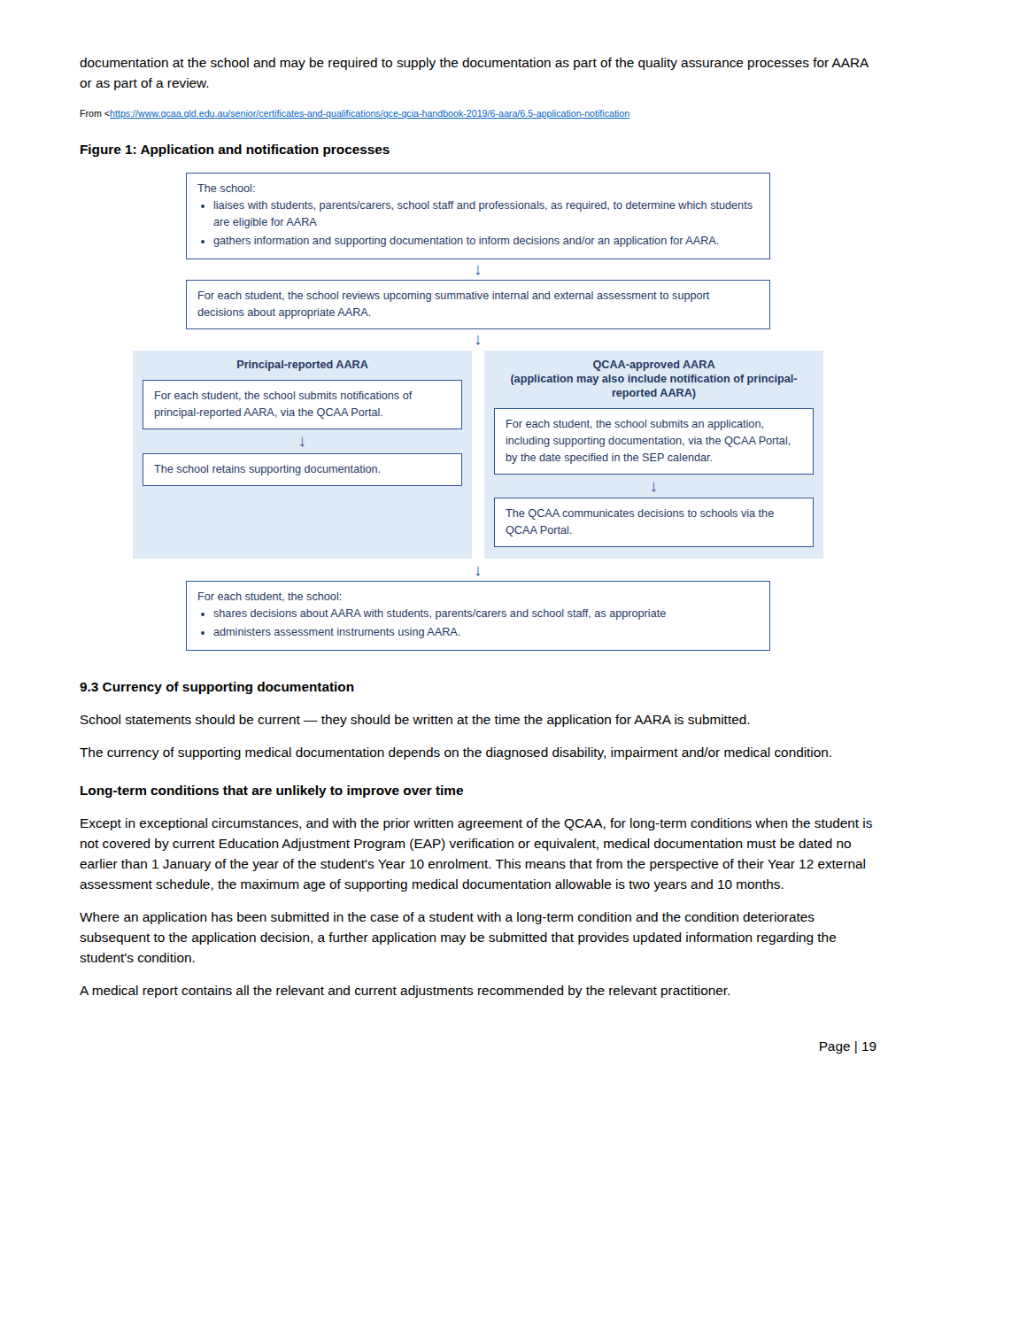documentation at the school and may be required to supply the documentation as part of the quality assurance processes for AARA or as part of a review.
From <https://www.qcaa.qld.edu.au/senior/certificates-and-qualifications/qce-qcia-handbook-2019/6-aara/6.5-application-notification
Figure 1: Application and notification processes
The school:
liaises with students, parents/carers, school staff and professionals, as required, to determine which students are eligible for AARA
gathers information and supporting documentation to inform decisions and/or an application for AARA.
For each student, the school reviews upcoming summative internal and external assessment to support decisions about appropriate AARA.
Principal-reported AARA
For each student, the school submits notifications of principal-reported AARA, via the QCAA Portal.
The school retains supporting documentation.
QCAA-approved AARA
(application may also include notification of principal-reported AARA)
For each student, the school submits an application, including supporting documentation, via the QCAA Portal, by the date specified in the SEP calendar.
The QCAA communicates decisions to schools via the QCAA Portal.
For each student, the school:
shares decisions about AARA with students, parents/carers and school staff, as appropriate
administers assessment instruments using AARA.
9.3 Currency of supporting documentation
School statements should be current — they should be written at the time the application for AARA is submitted.
The currency of supporting medical documentation depends on the diagnosed disability, impairment and/or medical condition.
Long-term conditions that are unlikely to improve over time
Except in exceptional circumstances, and with the prior written agreement of the QCAA, for long-term conditions when the student is not covered by current Education Adjustment Program (EAP) verification or equivalent, medical documentation must be dated no earlier than 1 January of the year of the student's Year 10 enrolment. This means that from the perspective of their Year 12 external assessment schedule, the maximum age of supporting medical documentation allowable is two years and 10 months.
Where an application has been submitted in the case of a student with a long-term condition and the condition deteriorates subsequent to the application decision, a further application may be submitted that provides updated information regarding the student's condition.
A medical report contains all the relevant and current adjustments recommended by the relevant practitioner.
Page | 19